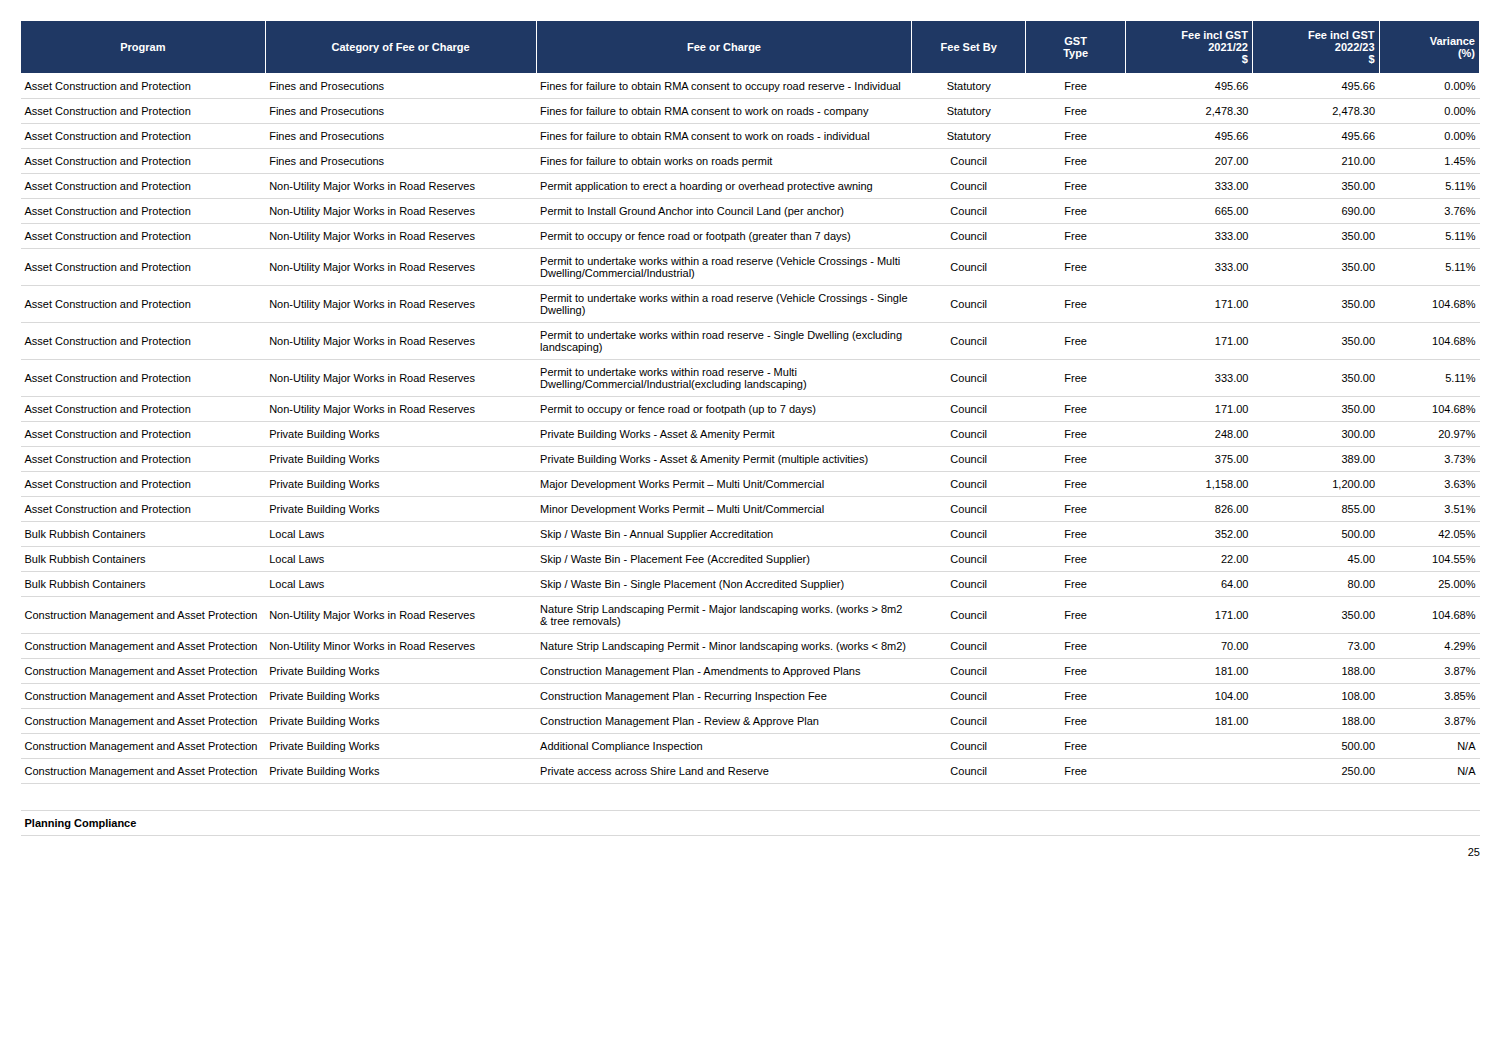| Program | Category of Fee or Charge | Fee or Charge | Fee Set By | GST Type | Fee incl GST 2021/22 $ | Fee incl GST 2022/23 $ | Variance (%) |
| --- | --- | --- | --- | --- | --- | --- | --- |
| Asset Construction and Protection | Fines and Prosecutions | Fines for failure to obtain RMA consent to occupy road reserve - Individual | Statutory | Free | 495.66 | 495.66 | 0.00% |
| Asset Construction and Protection | Fines and Prosecutions | Fines for failure to obtain RMA consent to work on roads - company | Statutory | Free | 2,478.30 | 2,478.30 | 0.00% |
| Asset Construction and Protection | Fines and Prosecutions | Fines for failure to obtain RMA consent to work on roads - individual | Statutory | Free | 495.66 | 495.66 | 0.00% |
| Asset Construction and Protection | Fines and Prosecutions | Fines for failure to obtain works on roads permit | Council | Free | 207.00 | 210.00 | 1.45% |
| Asset Construction and Protection | Non-Utility Major Works in Road Reserves | Permit application to erect a hoarding or overhead protective awning | Council | Free | 333.00 | 350.00 | 5.11% |
| Asset Construction and Protection | Non-Utility Major Works in Road Reserves | Permit to Install Ground Anchor into Council Land (per anchor) | Council | Free | 665.00 | 690.00 | 3.76% |
| Asset Construction and Protection | Non-Utility Major Works in Road Reserves | Permit to occupy or fence road or footpath (greater than 7 days) | Council | Free | 333.00 | 350.00 | 5.11% |
| Asset Construction and Protection | Non-Utility Major Works in Road Reserves | Permit to undertake works within a road reserve (Vehicle Crossings - Multi Dwelling/Commercial/Industrial) | Council | Free | 333.00 | 350.00 | 5.11% |
| Asset Construction and Protection | Non-Utility Major Works in Road Reserves | Permit to undertake works within a road reserve (Vehicle Crossings - Single Dwelling) | Council | Free | 171.00 | 350.00 | 104.68% |
| Asset Construction and Protection | Non-Utility Major Works in Road Reserves | Permit to undertake works within road reserve - Single Dwelling (excluding landscaping) | Council | Free | 171.00 | 350.00 | 104.68% |
| Asset Construction and Protection | Non-Utility Major Works in Road Reserves | Permit to undertake works within road reserve - Multi Dwelling/Commercial/Industrial(excluding landscaping) | Council | Free | 333.00 | 350.00 | 5.11% |
| Asset Construction and Protection | Non-Utility Major Works in Road Reserves | Permit to occupy or fence road or footpath (up to 7 days) | Council | Free | 171.00 | 350.00 | 104.68% |
| Asset Construction and Protection | Private Building Works | Private Building Works - Asset & Amenity Permit | Council | Free | 248.00 | 300.00 | 20.97% |
| Asset Construction and Protection | Private Building Works | Private Building Works - Asset & Amenity Permit (multiple activities) | Council | Free | 375.00 | 389.00 | 3.73% |
| Asset Construction and Protection | Private Building Works | Major Development Works Permit – Multi Unit/Commercial | Council | Free | 1,158.00 | 1,200.00 | 3.63% |
| Asset Construction and Protection | Private Building Works | Minor Development Works Permit – Multi Unit/Commercial | Council | Free | 826.00 | 855.00 | 3.51% |
| Bulk Rubbish Containers | Local Laws | Skip / Waste Bin - Annual Supplier Accreditation | Council | Free | 352.00 | 500.00 | 42.05% |
| Bulk Rubbish Containers | Local Laws | Skip / Waste Bin - Placement Fee (Accredited Supplier) | Council | Free | 22.00 | 45.00 | 104.55% |
| Bulk Rubbish Containers | Local Laws | Skip / Waste Bin - Single Placement (Non Accredited Supplier) | Council | Free | 64.00 | 80.00 | 25.00% |
| Construction Management and Asset Protection | Non-Utility Major Works in Road Reserves | Nature Strip Landscaping Permit - Major landscaping works. (works > 8m2 & tree removals) | Council | Free | 171.00 | 350.00 | 104.68% |
| Construction Management and Asset Protection | Non-Utility Minor Works in Road Reserves | Nature Strip Landscaping Permit - Minor landscaping works. (works < 8m2) | Council | Free | 70.00 | 73.00 | 4.29% |
| Construction Management and Asset Protection | Private Building Works | Construction Management Plan - Amendments to Approved Plans | Council | Free | 181.00 | 188.00 | 3.87% |
| Construction Management and Asset Protection | Private Building Works | Construction Management Plan - Recurring Inspection Fee | Council | Free | 104.00 | 108.00 | 3.85% |
| Construction Management and Asset Protection | Private Building Works | Construction Management Plan - Review & Approve Plan | Council | Free | 181.00 | 188.00 | 3.87% |
| Construction Management and Asset Protection | Private Building Works | Additional Compliance Inspection | Council | Free | | 500.00 | N/A |
| Construction Management and Asset Protection | Private Building Works | Private access across Shire Land and Reserve | Council | Free | | 250.00 | N/A |
| Planning Compliance | | | | | | | |
25